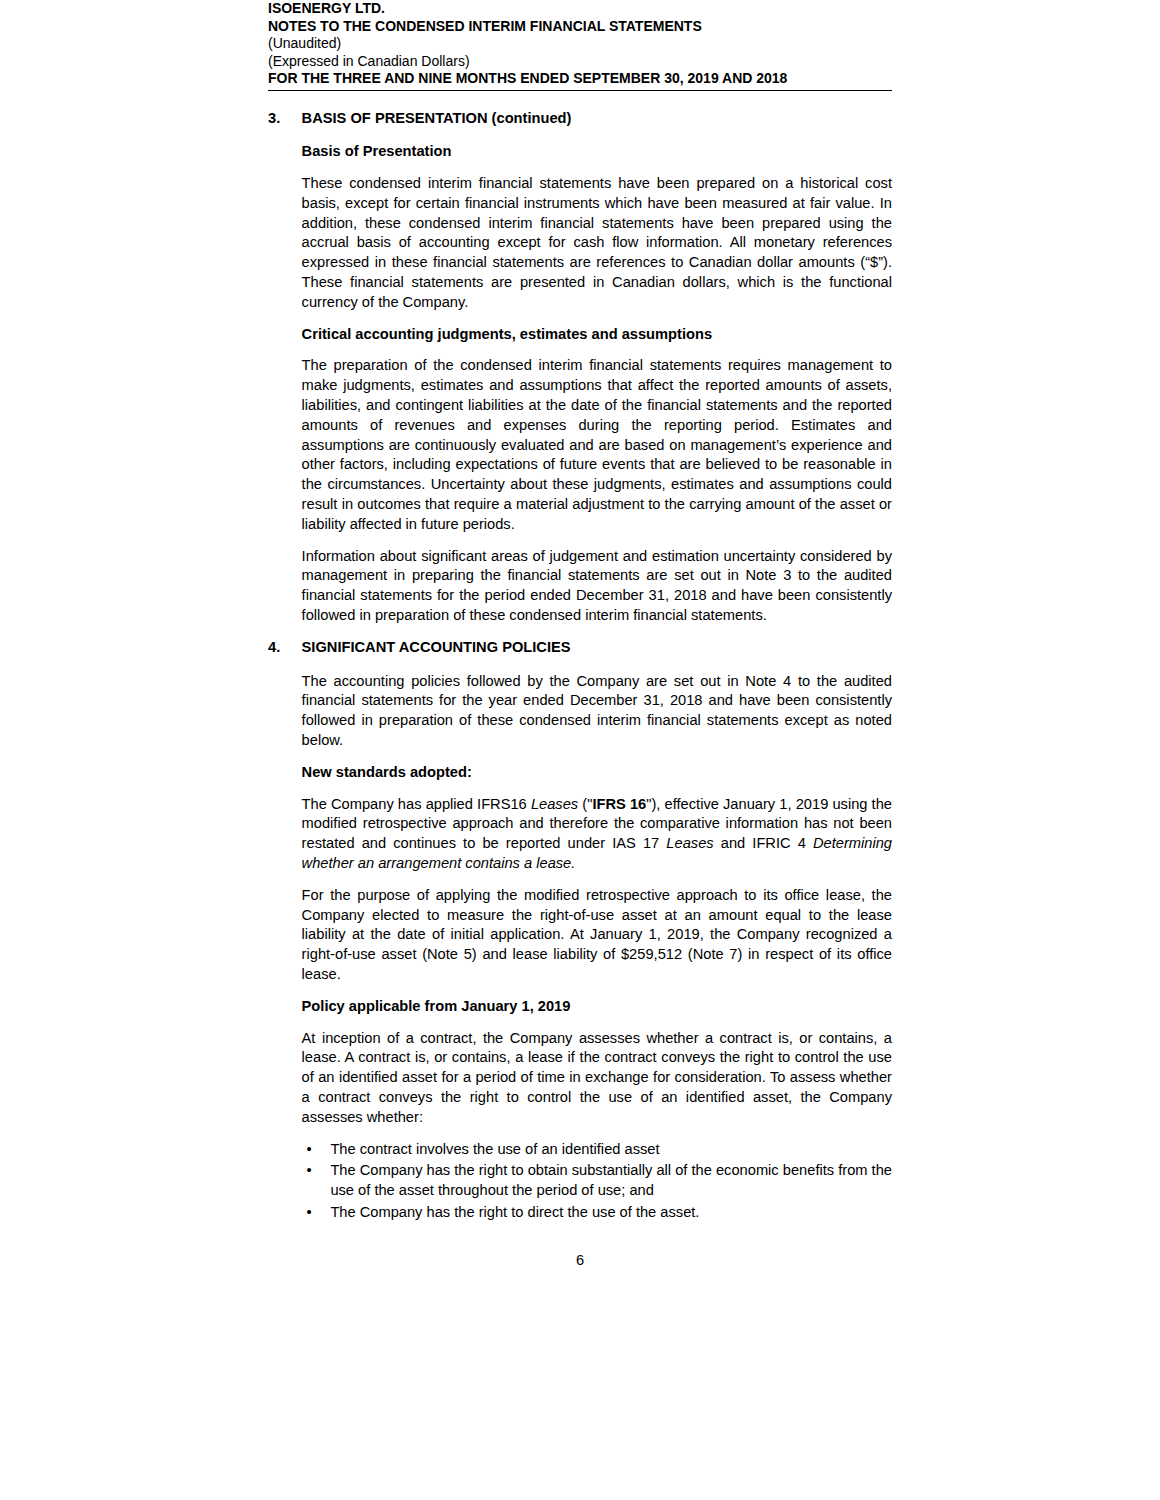ISOENERGY LTD.
NOTES TO THE CONDENSED INTERIM FINANCIAL STATEMENTS
(Unaudited)
(Expressed in Canadian Dollars)
FOR THE THREE AND NINE MONTHS ENDED SEPTEMBER 30, 2019 AND 2018
3.
BASIS OF PRESENTATION (continued)
Basis of Presentation
These condensed interim financial statements have been prepared on a historical cost basis, except for certain financial instruments which have been measured at fair value. In addition, these condensed interim financial statements have been prepared using the accrual basis of accounting except for cash flow information. All monetary references expressed in these financial statements are references to Canadian dollar amounts (“$”). These financial statements are presented in Canadian dollars, which is the functional currency of the Company.
Critical accounting judgments, estimates and assumptions
The preparation of the condensed interim financial statements requires management to make judgments, estimates and assumptions that affect the reported amounts of assets, liabilities, and contingent liabilities at the date of the financial statements and the reported amounts of revenues and expenses during the reporting period. Estimates and assumptions are continuously evaluated and are based on management’s experience and other factors, including expectations of future events that are believed to be reasonable in the circumstances. Uncertainty about these judgments, estimates and assumptions could result in outcomes that require a material adjustment to the carrying amount of the asset or liability affected in future periods.
Information about significant areas of judgement and estimation uncertainty considered by management in preparing the financial statements are set out in Note 3 to the audited financial statements for the period ended December 31, 2018 and have been consistently followed in preparation of these condensed interim financial statements.
4.
SIGNIFICANT ACCOUNTING POLICIES
The accounting policies followed by the Company are set out in Note 4 to the audited financial statements for the year ended December 31, 2018 and have been consistently followed in preparation of these condensed interim financial statements except as noted below.
New standards adopted:
The Company has applied IFRS16 Leases ("IFRS 16"), effective January 1, 2019 using the modified retrospective approach and therefore the comparative information has not been restated and continues to be reported under IAS 17 Leases and IFRIC 4 Determining whether an arrangement contains a lease.
For the purpose of applying the modified retrospective approach to its office lease, the Company elected to measure the right-of-use asset at an amount equal to the lease liability at the date of initial application. At January 1, 2019, the Company recognized a right-of-use asset (Note 5) and lease liability of $259,512 (Note 7) in respect of its office lease.
Policy applicable from January 1, 2019
At inception of a contract, the Company assesses whether a contract is, or contains, a lease. A contract is, or contains, a lease if the contract conveys the right to control the use of an identified asset for a period of time in exchange for consideration. To assess whether a contract conveys the right to control the use of an identified asset, the Company assesses whether:
The contract involves the use of an identified asset
The Company has the right to obtain substantially all of the economic benefits from the use of the asset throughout the period of use; and
The Company has the right to direct the use of the asset.
6